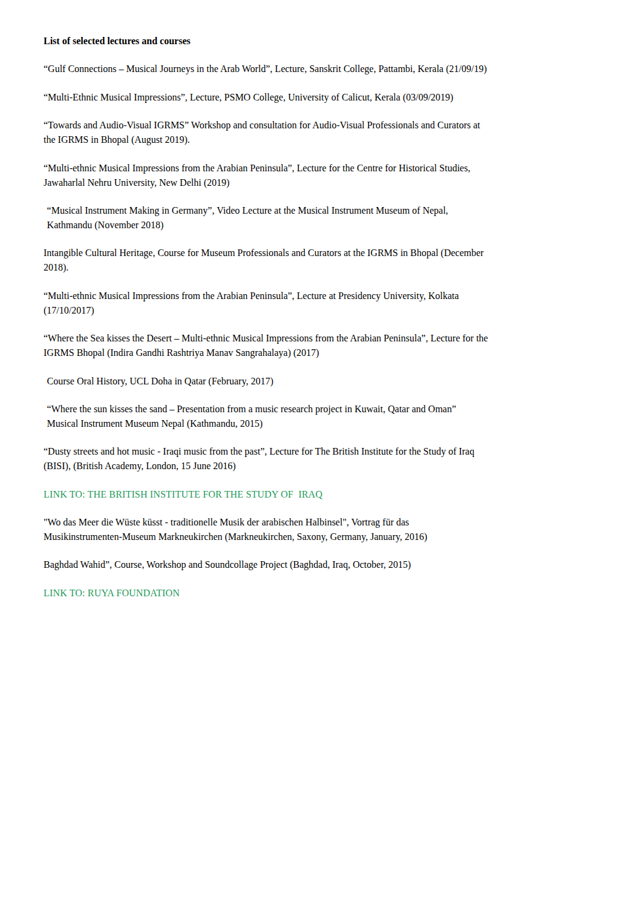List of selected lectures and courses
“Gulf Connections – Musical Journeys in the Arab World”, Lecture, Sanskrit College, Pattambi, Kerala (21/09/19)
“Multi-Ethnic Musical Impressions”, Lecture, PSMO College, University of Calicut, Kerala (03/09/2019)
“Towards and Audio-Visual IGRMS” Workshop and consultation for Audio-Visual Professionals and Curators at the IGRMS in Bhopal (August 2019).
“Multi-ethnic Musical Impressions from the Arabian Peninsula”, Lecture for the Centre for Historical Studies, Jawaharlal Nehru University, New Delhi (2019)
“Musical Instrument Making in Germany”, Video Lecture at the Musical Instrument Museum of Nepal, Kathmandu (November 2018)
Intangible Cultural Heritage, Course for Museum Professionals and Curators at the IGRMS in Bhopal (December 2018).
“Multi-ethnic Musical Impressions from the Arabian Peninsula”, Lecture at Presidency University, Kolkata (17/10/2017)
“Where the Sea kisses the Desert – Multi-ethnic Musical Impressions from the Arabian Peninsula”, Lecture for the IGRMS Bhopal (Indira Gandhi Rashtriya Manav Sangrahalaya) (2017)
Course Oral History, UCL Doha in Qatar (February, 2017)
“Where the sun kisses the sand – Presentation from a music research project in Kuwait, Qatar and Oman” Musical Instrument Museum Nepal (Kathmandu, 2015)
“Dusty streets and hot music - Iraqi music from the past”, Lecture for The British Institute for the Study of Iraq (BISI), (British Academy, London, 15 June 2016)
LINK TO: THE BRITISH INSTITUTE FOR THE STUDY OF IRAQ
"Wo das Meer die Wüste küsst - traditionelle Musik der arabischen Halbinsel", Vortrag für das Musikinstrumenten-Museum Markneukirchen (Markneukirchen, Saxony, Germany, January, 2016)
Baghdad Wahid”, Course, Workshop and Soundcollage Project (Baghdad, Iraq, October, 2015)
LINK TO: RUYA FOUNDATION